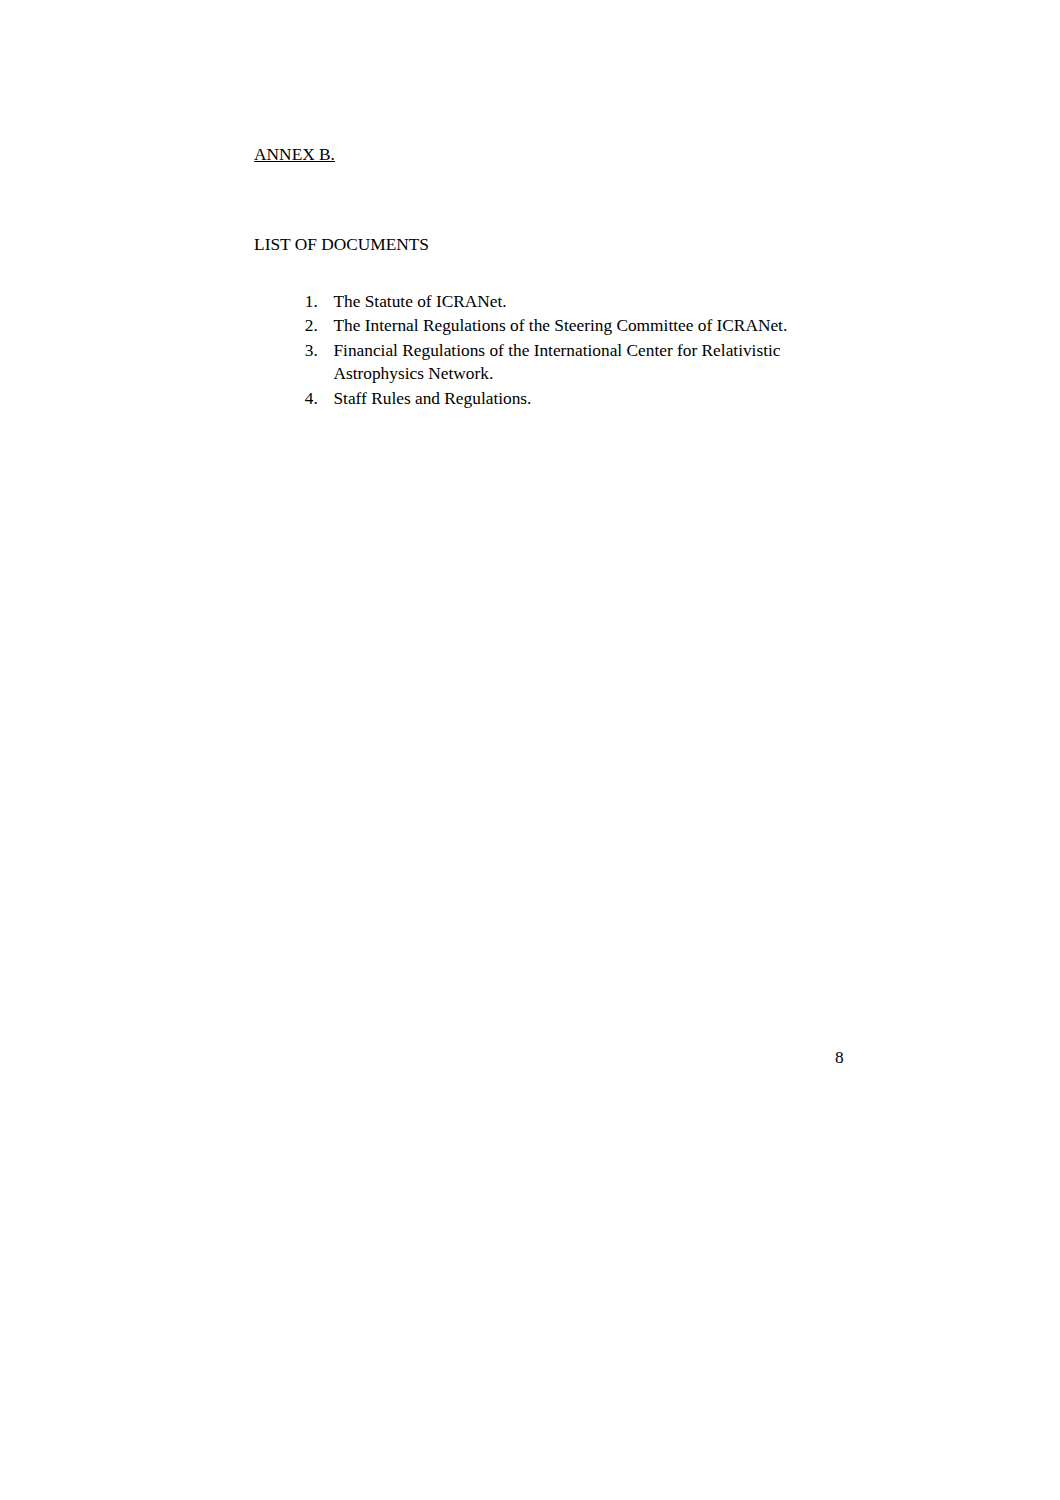ANNEX B.
LIST OF DOCUMENTS
The Statute of ICRANet.
The Internal Regulations of the Steering Committee of ICRANet.
Financial Regulations of the International Center for Relativistic Astrophysics Network.
Staff Rules and Regulations.
8